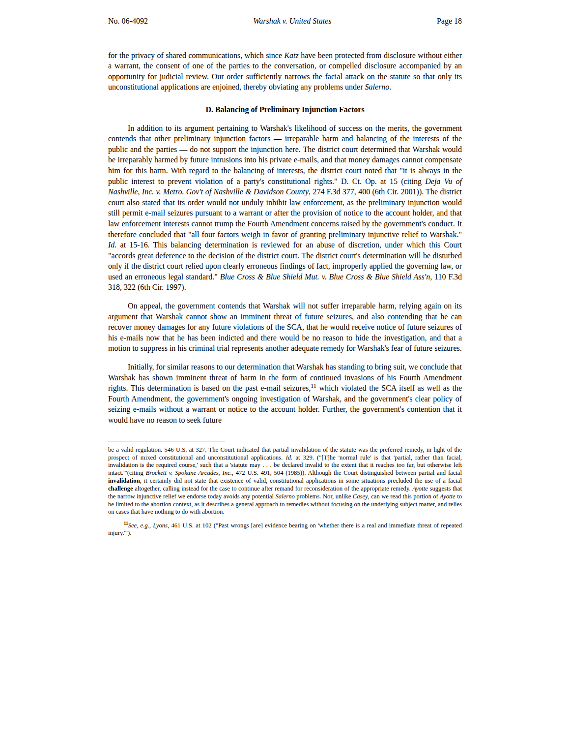No. 06-4092 Warshak v. United States Page 18
for the privacy of shared communications, which since Katz have been protected from disclosure without either a warrant, the consent of one of the parties to the conversation, or compelled disclosure accompanied by an opportunity for judicial review. Our order sufficiently narrows the facial attack on the statute so that only its unconstitutional applications are enjoined, thereby obviating any problems under Salerno.
D. Balancing of Preliminary Injunction Factors
In addition to its argument pertaining to Warshak's likelihood of success on the merits, the government contends that other preliminary injunction factors — irreparable harm and balancing of the interests of the public and the parties — do not support the injunction here. The district court determined that Warshak would be irreparably harmed by future intrusions into his private e-mails, and that money damages cannot compensate him for this harm. With regard to the balancing of interests, the district court noted that "it is always in the public interest to prevent violation of a party's constitutional rights." D. Ct. Op. at 15 (citing Deja Vu of Nashville, Inc. v. Metro. Gov't of Nashville & Davidson County, 274 F.3d 377, 400 (6th Cir. 2001)). The district court also stated that its order would not unduly inhibit law enforcement, as the preliminary injunction would still permit e-mail seizures pursuant to a warrant or after the provision of notice to the account holder, and that law enforcement interests cannot trump the Fourth Amendment concerns raised by the government's conduct. It therefore concluded that "all four factors weigh in favor of granting preliminary injunctive relief to Warshak." Id. at 15-16. This balancing determination is reviewed for an abuse of discretion, under which this Court "accords great deference to the decision of the district court. The district court's determination will be disturbed only if the district court relied upon clearly erroneous findings of fact, improperly applied the governing law, or used an erroneous legal standard." Blue Cross & Blue Shield Mut. v. Blue Cross & Blue Shield Ass'n, 110 F.3d 318, 322 (6th Cir. 1997).
On appeal, the government contends that Warshak will not suffer irreparable harm, relying again on its argument that Warshak cannot show an imminent threat of future seizures, and also contending that he can recover money damages for any future violations of the SCA, that he would receive notice of future seizures of his e-mails now that he has been indicted and there would be no reason to hide the investigation, and that a motion to suppress in his criminal trial represents another adequate remedy for Warshak's fear of future seizures.
Initially, for similar reasons to our determination that Warshak has standing to bring suit, we conclude that Warshak has shown imminent threat of harm in the form of continued invasions of his Fourth Amendment rights. This determination is based on the past e-mail seizures,11 which violated the SCA itself as well as the Fourth Amendment, the government's ongoing investigation of Warshak, and the government's clear policy of seizing e-mails without a warrant or notice to the account holder. Further, the government's contention that it would have no reason to seek future
be a valid regulation. 546 U.S. at 327. The Court indicated that partial invalidation of the statute was the preferred remedy, in light of the prospect of mixed constitutional and unconstitutional applications. Id. at 329. ("[T]he 'normal rule' is that 'partial, rather than facial, invalidation is the required course,' such that a 'statute may . . . be declared invalid to the extent that it reaches too far, but otherwise left intact.'"(citing Brockett v. Spokane Arcades, Inc., 472 U.S. 491, 504 (1985)). Although the Court distinguished between partial and facial invalidation, it certainly did not state that existence of valid, constitutional applications in some situations precluded the use of a facial challenge altogether, calling instead for the case to continue after remand for reconsideration of the appropriate remedy. Ayotte suggests that the narrow injunctive relief we endorse today avoids any potential Salerno problems. Nor, unlike Casey, can we read this portion of Ayotte to be limited to the abortion context, as it describes a general approach to remedies without focusing on the underlying subject matter, and relies on cases that have nothing to do with abortion.
11See, e.g., Lyons, 461 U.S. at 102 ("Past wrongs [are] evidence bearing on 'whether there is a real and immediate threat of repeated injury.'").